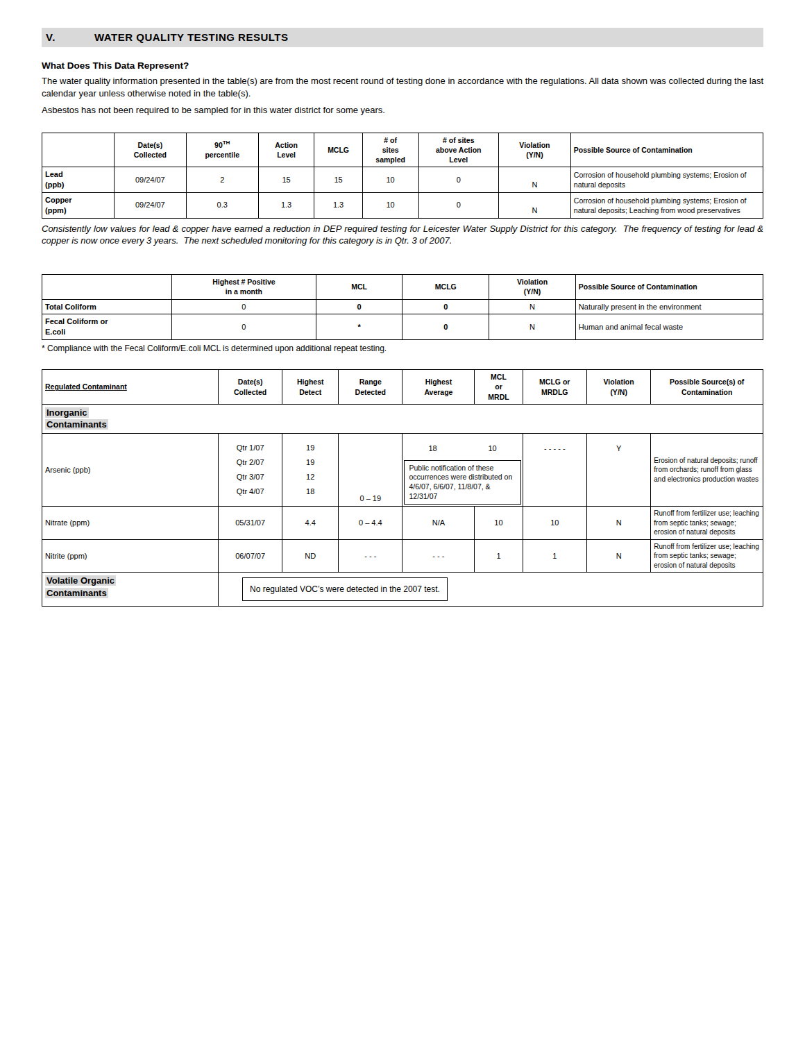V. WATER QUALITY TESTING RESULTS
What Does This Data Represent?
The water quality information presented in the table(s) are from the most recent round of testing done in accordance with the regulations. All data shown was collected during the last calendar year unless otherwise noted in the table(s).
Asbestos has not been required to be sampled for in this water district for some years.
| | Date(s) Collected | 90 TH percentile | Action Level | MCLG | # of sites sampled | # of sites above Action Level | Violation (Y/N) | Possible Source of Contamination |
| --- | --- | --- | --- | --- | --- | --- | --- | --- |
| Lead (ppb) | 09/24/07 | 2 | 15 | 15 | 10 | 0 | N | Corrosion of household plumbing systems; Erosion of natural deposits |
| Copper (ppm) | 09/24/07 | 0.3 | 1.3 | 1.3 | 10 | 0 | N | Corrosion of household plumbing systems; Erosion of natural deposits; Leaching from wood preservatives |
Consistently low values for lead & copper have earned a reduction in DEP required testing for Leicester Water Supply District for this category. The frequency of testing for lead & copper is now once every 3 years. The next scheduled monitoring for this category is in Qtr. 3 of 2007.
| | Highest # Positive in a month | MCL | MCLG | Violation (Y/N) | Possible Source of Contamination |
| --- | --- | --- | --- | --- | --- |
| Total Coliform | 0 | 0 | 0 | N | Naturally present in the environment |
| Fecal Coliform or E.coli | 0 | * | 0 | N | Human and animal fecal waste |
* Compliance with the Fecal Coliform/E.coli MCL is determined upon additional repeat testing.
| Regulated Contaminant | Date(s) Collected | Highest Detect | Range Detected | Highest Average | MCL or MRDL | MCLG or MRDLG | Violation (Y/N) | Possible Source(s) of Contamination |
| --- | --- | --- | --- | --- | --- | --- | --- | --- |
| Inorganic Contaminants |
| Arsenic (ppb) | Qtr 1/07 Qtr 2/07 Qtr 3/07 Qtr 4/07 | 19 19 12 18 | 0 – 19 | / 18 / 10 / / Public notification of these occurrences were distributed on 4/6/07, 6/6/07, 11/8/07, & 12/31/07 / | - - - - - | Y | Erosion of natural deposits; runoff from orchards; runoff from glass and electronics production wastes |
| Nitrate (ppm) | 05/31/07 | 4.4 | 0 – 4.4 | N/A | 10 | 10 | N | Runoff from fertilizer use; leaching from septic tanks; sewage; erosion of natural deposits |
| Nitrite (ppm) | 06/07/07 | ND | - - - | - - - | 1 | 1 | N | Runoff from fertilizer use; leaching from septic tanks; sewage; erosion of natural deposits |
| Volatile Organic Contaminants | No regulated VOC’s were detected in the 2007 test. |